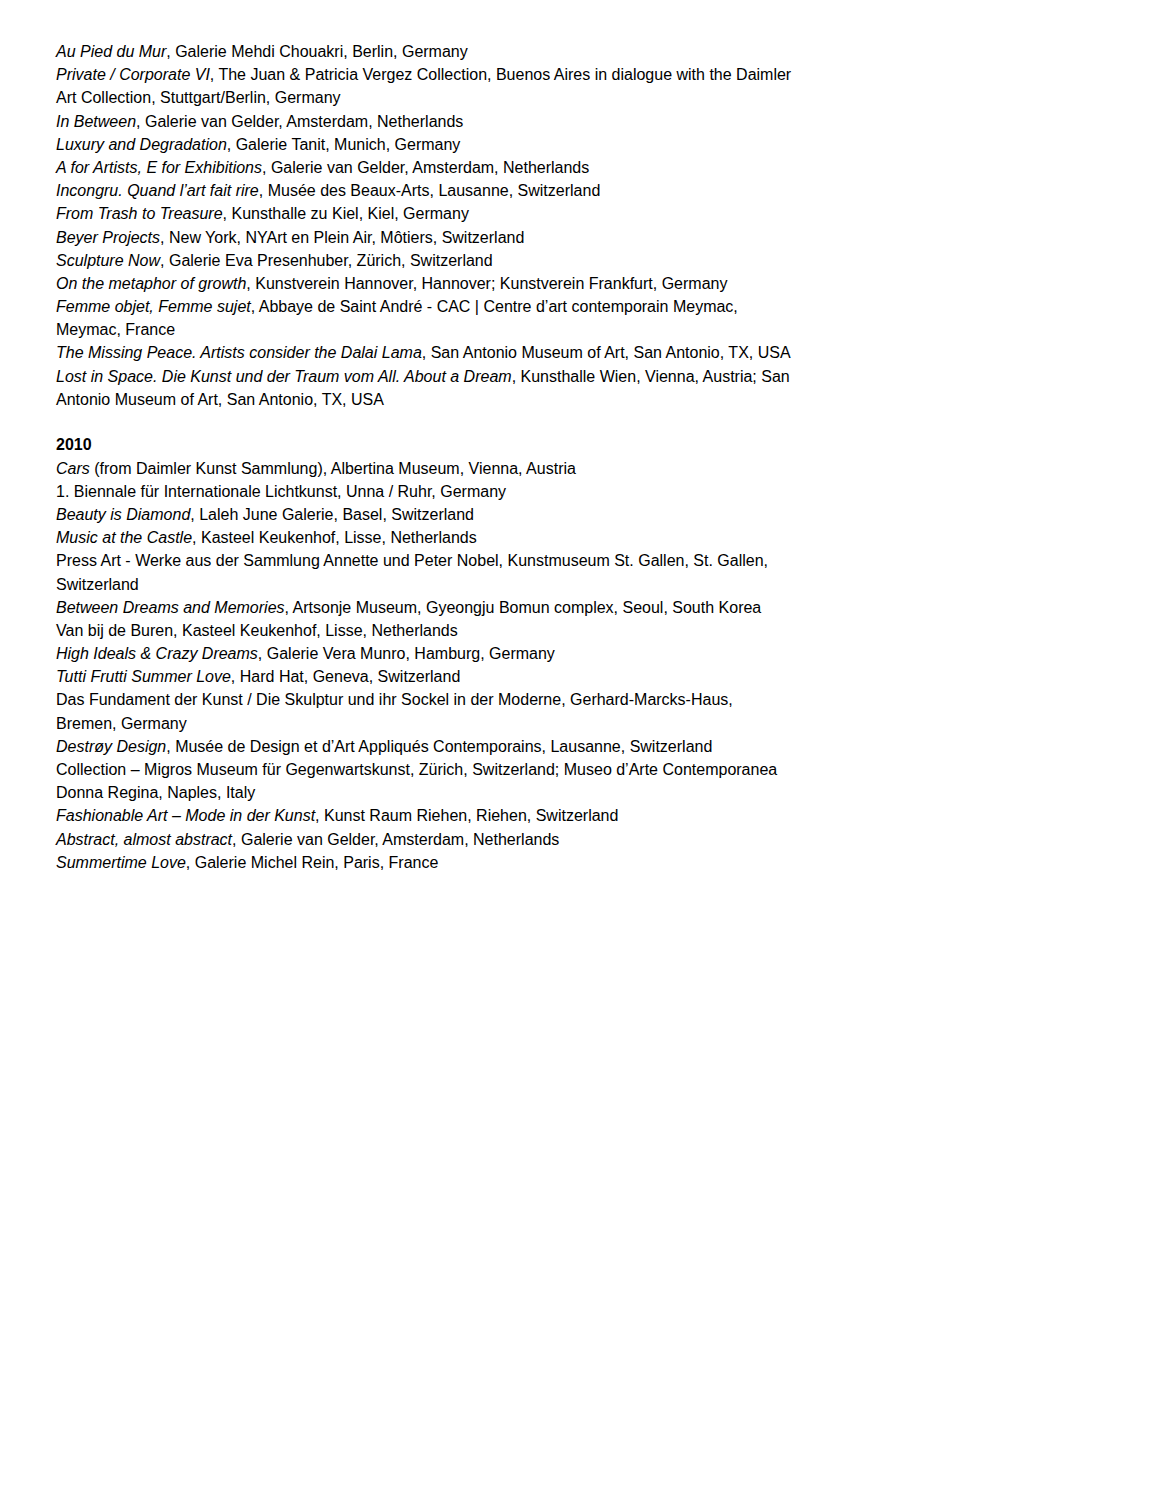Au Pied du Mur, Galerie Mehdi Chouakri, Berlin, Germany
Private / Corporate VI, The Juan & Patricia Vergez Collection, Buenos Aires in dialogue with the Daimler Art Collection, Stuttgart/Berlin, Germany
In Between, Galerie van Gelder, Amsterdam, Netherlands
Luxury and Degradation, Galerie Tanit, Munich, Germany
A for Artists, E for Exhibitions, Galerie van Gelder, Amsterdam, Netherlands
Incongru. Quand l’art fait rire, Musée des Beaux-Arts, Lausanne, Switzerland
From Trash to Treasure, Kunsthalle zu Kiel, Kiel, Germany
Beyer Projects, New York, NYArt en Plein Air, Môtiers, Switzerland
Sculpture Now, Galerie Eva Presenhuber, Zürich, Switzerland
On the metaphor of growth, Kunstverein Hannover, Hannover; Kunstverein Frankfurt, Germany
Femme objet, Femme sujet, Abbaye de Saint André - CAC | Centre d’art contemporain Meymac, Meymac, France
The Missing Peace. Artists consider the Dalai Lama, San Antonio Museum of Art, San Antonio, TX, USA
Lost in Space. Die Kunst und der Traum vom All. About a Dream, Kunsthalle Wien, Vienna, Austria; San Antonio Museum of Art, San Antonio, TX, USA
2010
Cars (from Daimler Kunst Sammlung), Albertina Museum, Vienna, Austria
1. Biennale für Internationale Lichtkunst, Unna / Ruhr, Germany
Beauty is Diamond, Laleh June Galerie, Basel, Switzerland
Music at the Castle, Kasteel Keukenhof, Lisse, Netherlands
Press Art - Werke aus der Sammlung Annette und Peter Nobel, Kunstmuseum St. Gallen, St. Gallen, Switzerland
Between Dreams and Memories, Artsonje Museum, Gyeongju Bomun complex, Seoul, South Korea
Van bij de Buren, Kasteel Keukenhof, Lisse, Netherlands
High Ideals & Crazy Dreams, Galerie Vera Munro, Hamburg, Germany
Tutti Frutti Summer Love, Hard Hat, Geneva, Switzerland
Das Fundament der Kunst / Die Skulptur und ihr Sockel in der Moderne, Gerhard-Marcks-Haus, Bremen, Germany
Destrøy Design, Musée de Design et d’Art Appliqués Contemporains, Lausanne, Switzerland
Collection – Migros Museum für Gegenwartskunst, Zürich, Switzerland; Museo d’Arte Contemporanea Donna Regina, Naples, Italy
Fashionable Art – Mode in der Kunst, Kunst Raum Riehen, Riehen, Switzerland
Abstract, almost abstract, Galerie van Gelder, Amsterdam, Netherlands
Summertime Love, Galerie Michel Rein, Paris, France